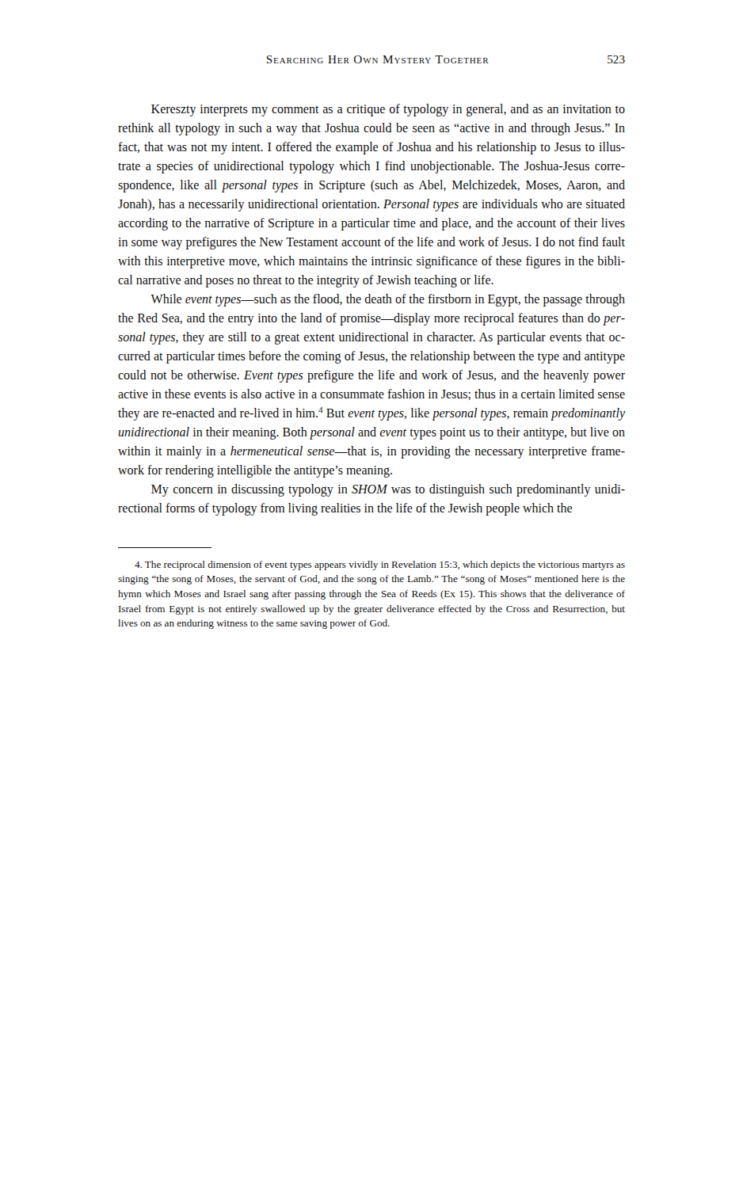Searching Her Own Mystery Together 523
Kereszty interprets my comment as a critique of typology in general, and as an invitation to rethink all typology in such a way that Joshua could be seen as “active in and through Jesus.” In fact, that was not my intent. I offered the example of Joshua and his relationship to Jesus to illustrate a species of unidirectional typology which I find unobjectionable. The Joshua-Jesus correspondence, like all personal types in Scripture (such as Abel, Melchizedek, Moses, Aaron, and Jonah), has a necessarily unidirectional orientation. Personal types are individuals who are situated according to the narrative of Scripture in a particular time and place, and the account of their lives in some way prefigures the New Testament account of the life and work of Jesus. I do not find fault with this interpretive move, which maintains the intrinsic significance of these figures in the biblical narrative and poses no threat to the integrity of Jewish teaching or life.
While event types—such as the flood, the death of the firstborn in Egypt, the passage through the Red Sea, and the entry into the land of promise—display more reciprocal features than do personal types, they are still to a great extent unidirectional in character. As particular events that occurred at particular times before the coming of Jesus, the relationship between the type and antitype could not be otherwise. Event types prefigure the life and work of Jesus, and the heavenly power active in these events is also active in a consummate fashion in Jesus; thus in a certain limited sense they are re-enacted and re-lived in him.4 But event types, like personal types, remain predominantly unidirectional in their meaning. Both personal and event types point us to their antitype, but live on within it mainly in a hermeneutical sense—that is, in providing the necessary interpretive framework for rendering intelligible the antitype’s meaning.
My concern in discussing typology in SHOM was to distinguish such predominantly unidirectional forms of typology from living realities in the life of the Jewish people which the
4. The reciprocal dimension of event types appears vividly in Revelation 15:3, which depicts the victorious martyrs as singing “the song of Moses, the servant of God, and the song of the Lamb.” The “song of Moses” mentioned here is the hymn which Moses and Israel sang after passing through the Sea of Reeds (Ex 15). This shows that the deliverance of Israel from Egypt is not entirely swallowed up by the greater deliverance effected by the Cross and Resurrection, but lives on as an enduring witness to the same saving power of God.